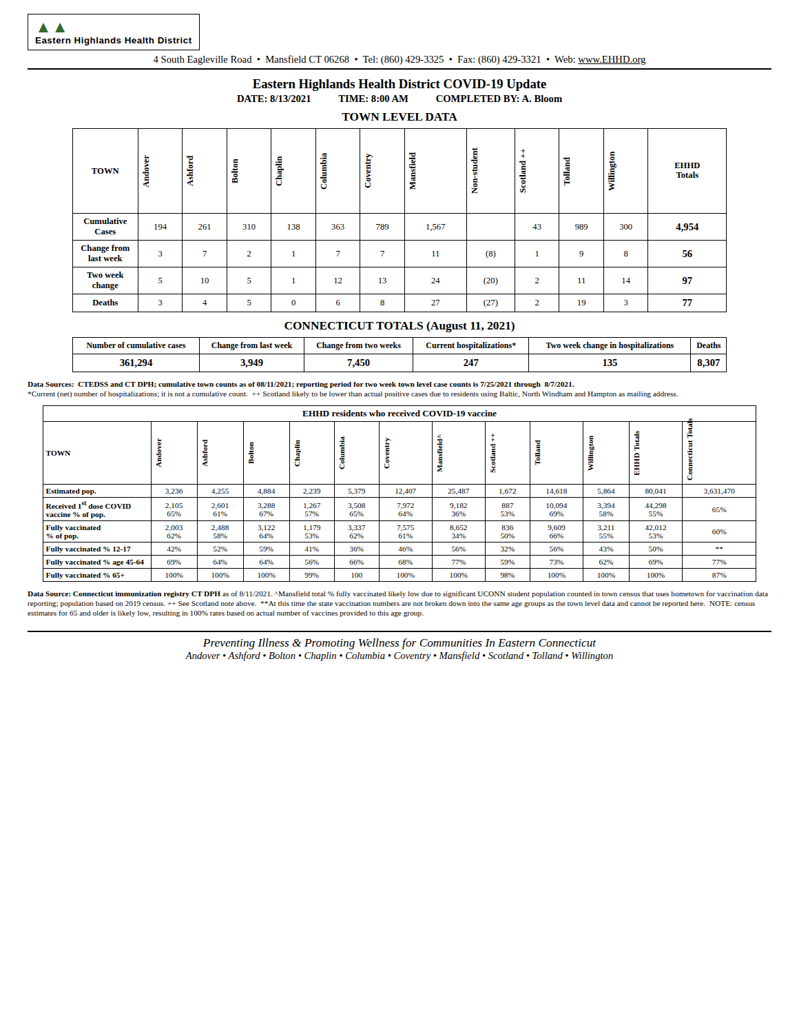▲▲
Eastern Highlands Health District
4 South Eagleville Road • Mansfield CT 06268 • Tel: (860) 429-3325 • Fax: (860) 429-3321 • Web: www.EHHD.org
Eastern Highlands Health District COVID-19 Update
DATE: 8/13/2021 TIME: 8:00 AM COMPLETED BY: A. Bloom
TOWN LEVEL DATA
| TOWN | Andover | Ashford | Bolton | Chaplin | Columbia | Coventry | Mansfield | Non-student | Scotland ++ | Tolland | Willington | EHHD Totals |
| --- | --- | --- | --- | --- | --- | --- | --- | --- | --- | --- | --- | --- |
| Cumulative Cases | 194 | 261 | 310 | 138 | 363 | 789 | 1,567 | | 43 | 989 | 300 | 4,954 |
| Change from last week | 3 | 7 | 2 | 1 | 7 | 7 | 11 | (8) | 1 | 9 | 8 | 56 |
| Two week change | 5 | 10 | 5 | 1 | 12 | 13 | 24 | (20) | 2 | 11 | 14 | 97 |
| Deaths | 3 | 4 | 5 | 0 | 6 | 8 | 27 | (27) | 2 | 19 | 3 | 77 |
CONNECTICUT TOTALS (August 11, 2021)
| Number of cumulative cases | Change from last week | Change from two weeks | Current hospitalizations* | Two week change in hospitalizations | Deaths |
| --- | --- | --- | --- | --- | --- |
| 361,294 | 3,949 | 7,450 | 247 | 135 | 8,307 |
Data Sources: CTEDSS and CT DPH; cumulative town counts as of 08/11/2021; reporting period for two week town level case counts is 7/25/2021 through 8/7/2021.
*Current (net) number of hospitalizations; it is not a cumulative count. ++ Scotland likely to be lower than actual positive cases due to residents using Baltic, North Windham and Hampton as mailing address.
| EHHD residents who received COVID-19 vaccine |
| --- |
| TOWN | Andover | Ashford | Bolton | Chaplin | Columbia | Coventry | Mansfield^ | Scotland ++ | Tolland | Willington | EHHD Totals | Connecticut Totals |
| Estimated pop. | 3,236 | 4,255 | 4,884 | 2,239 | 5,379 | 12,407 | 25,487 | 1,672 | 14,618 | 5,864 | 80,041 | 3,631,470 |
| Received 1 st dose COVID vaccine % of pop. | 2,105 65% | 2,601 61% | 3,288 67% | 1,267 57% | 3,508 65% | 7,972 64% | 9,182 36% | 887 53% | 10,094 69% | 3,394 58% | 44,298 55% | 65% |
| Fully vaccinated % of pop. | 2,003 62% | 2,488 58% | 3,122 64% | 1,179 53% | 3,337 62% | 7,575 61% | 8,652 34% | 836 50% | 9,609 66% | 3,211 55% | 42,012 53% | 60% |
| Fully vaccinated % 12-17 | 42% | 52% | 59% | 41% | 36% | 46% | 56% | 32% | 56% | 43% | 50% | ** |
| Fully vaccinated % age 45-64 | 69% | 64% | 64% | 56% | 66% | 68% | 77% | 59% | 73% | 62% | 69% | 77% |
| Fully vaccinated % 65+ | 100% | 100% | 100% | 99% | 100 | 100% | 100% | 98% | 100% | 100% | 100% | 87% |
Data Source: Connecticut immunization registry CT DPH as of 8/11/2021. ^Mansfield total % fully vaccinated likely low due to significant UCONN student population counted in town census that uses hometown for vaccination data reporting; population based on 2019 census. ++ See Scotland note above. **At this time the state vaccination numbers are not broken down into the same age groups as the town level data and cannot be reported here. NOTE: census estimates for 65 and older is likely low, resulting in 100% rates based on actual number of vaccines provided to this age group.
Preventing Illness & Promoting Wellness for Communities In Eastern Connecticut
Andover • Ashford • Bolton • Chaplin • Columbia • Coventry • Mansfield • Scotland • Tolland • Willington